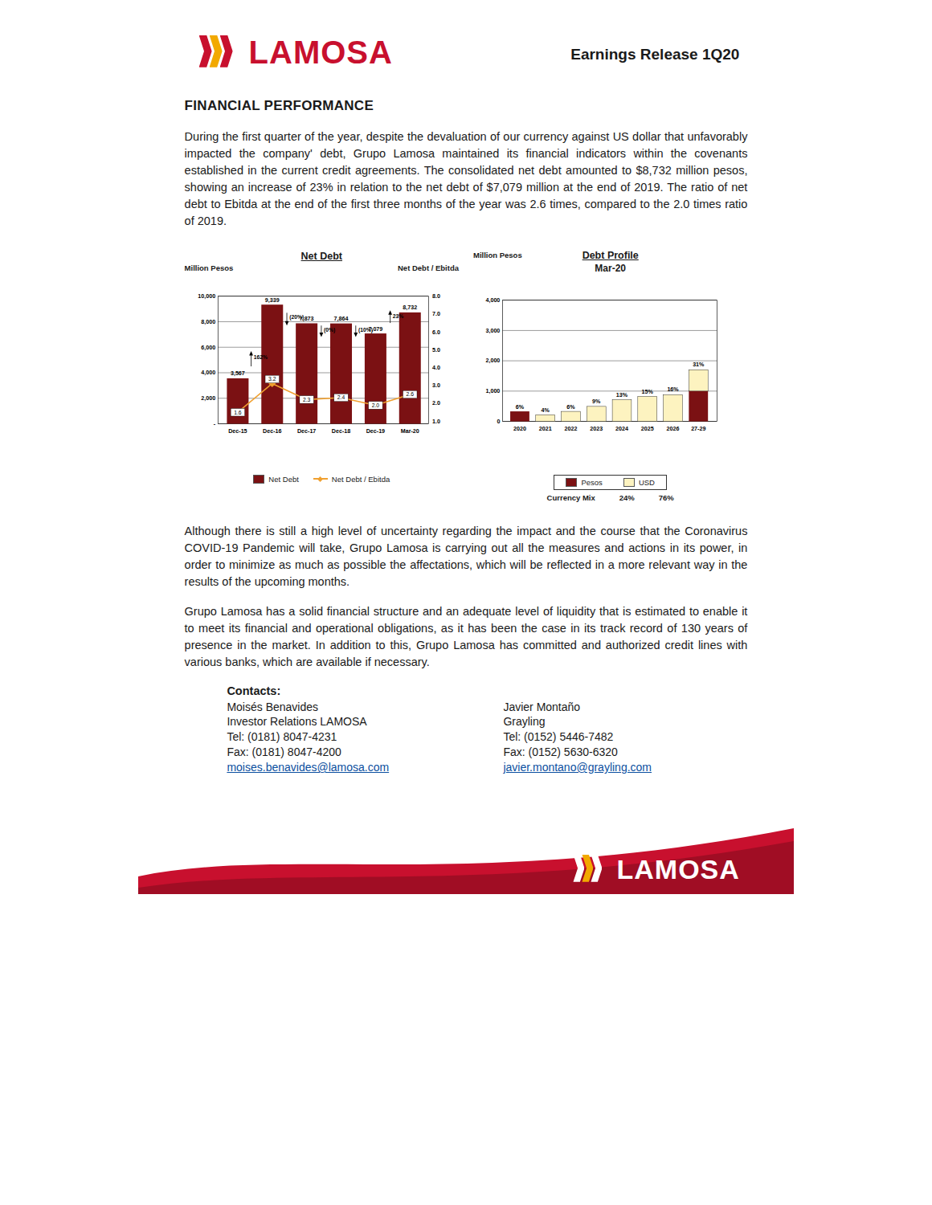LAMOSA
Earnings Release 1Q20
FINANCIAL PERFORMANCE
During the first quarter of the year, despite the devaluation of our currency against US dollar that unfavorably impacted the company' debt, Grupo Lamosa maintained its financial indicators within the covenants established in the current credit agreements. The consolidated net debt amounted to $8,732 million pesos, showing an increase of 23% in relation to the net debt of $7,079 million at the end of 2019. The ratio of net debt to Ebitda at the end of the first three months of the year was 2.6 times, compared to the 2.0 times ratio of 2019.
Net Debt
Million Pesos Net Debt / Ebitda
10,000 8,000 6,000 4,000 2,000 - 8.0 7.0 6.0 5.0 4.0 3.0 2.0 1.0 3,567 9,339 7,873 7,864 7,079 8,732 1.6 3.2 2.3 2.4 2.0 2.6 162% (20%) (0%) (10%) 23% Dec-15 Dec-16 Dec-17 Dec-18 Dec-19 Mar-20
Net Debt
Net Debt / Ebitda
Million Pesos
Debt Profile
Mar-20
4,000 3,000 2,000 1,000 0 6% 4% 6% 9% 13% 15% 16% 31% 2020 2021 2022 2023 2024 2025 2026 27-29
Pesos USD
Currency Mix 24% 76%
Although there is still a high level of uncertainty regarding the impact and the course that the Coronavirus COVID-19 Pandemic will take, Grupo Lamosa is carrying out all the measures and actions in its power, in order to minimize as much as possible the affectations, which will be reflected in a more relevant way in the results of the upcoming months.
Grupo Lamosa has a solid financial structure and an adequate level of liquidity that is estimated to enable it to meet its financial and operational obligations, as it has been the case in its track record of 130 years of presence in the market. In addition to this, Grupo Lamosa has committed and authorized credit lines with various banks, which are available if necessary.
Contacts:
Moisés Benavides
Investor Relations LAMOSA
Tel: (0181) 8047-4231
Fax: (0181) 8047-4200
moises.benavides@lamosa.com
Javier Montaño
Grayling
Tel: (0152) 5446-7482
Fax: (0152) 5630-6320
javier.montano@grayling.com
LAMOSA